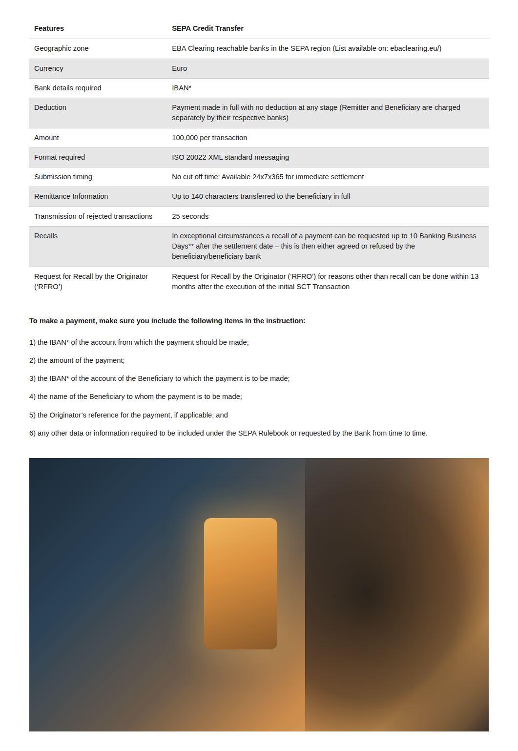| Features | SEPA Credit Transfer |
| --- | --- |
| Geographic zone | EBA Clearing reachable banks in the SEPA region (List available on: ebaclearing.eu/) |
| Currency | Euro |
| Bank details required | IBAN* |
| Deduction | Payment made in full with no deduction at any stage (Remitter and Beneficiary are charged separately by their respective banks) |
| Amount | 100,000 per transaction |
| Format required | ISO 20022 XML standard messaging |
| Submission timing | No cut off time: Available 24x7x365 for immediate settlement |
| Remittance Information | Up to 140 characters transferred to the beneficiary in full |
| Transmission of rejected transactions | 25 seconds |
| Recalls | In exceptional circumstances a recall of a payment can be requested up to 10 Banking Business Days** after the settlement date – this is then either agreed or refused by the beneficiary/beneficiary bank |
| Request for Recall by the Originator (‘RFRO’) | Request for Recall by the Originator (‘RFRO’) for reasons other than recall can be done within 13 months after the execution of the initial SCT Transaction |
To make a payment, make sure you include the following items in the instruction:
1) the IBAN* of the account from which the payment should be made;
2) the amount of the payment;
3) the IBAN* of the account of the Beneficiary to which the payment is to be made;
4) the name of the Beneficiary to whom the payment is to be made;
5) the Originator’s reference for the payment, if applicable; and
6) any other data or information required to be included under the SEPA Rulebook or requested by the Bank from time to time.